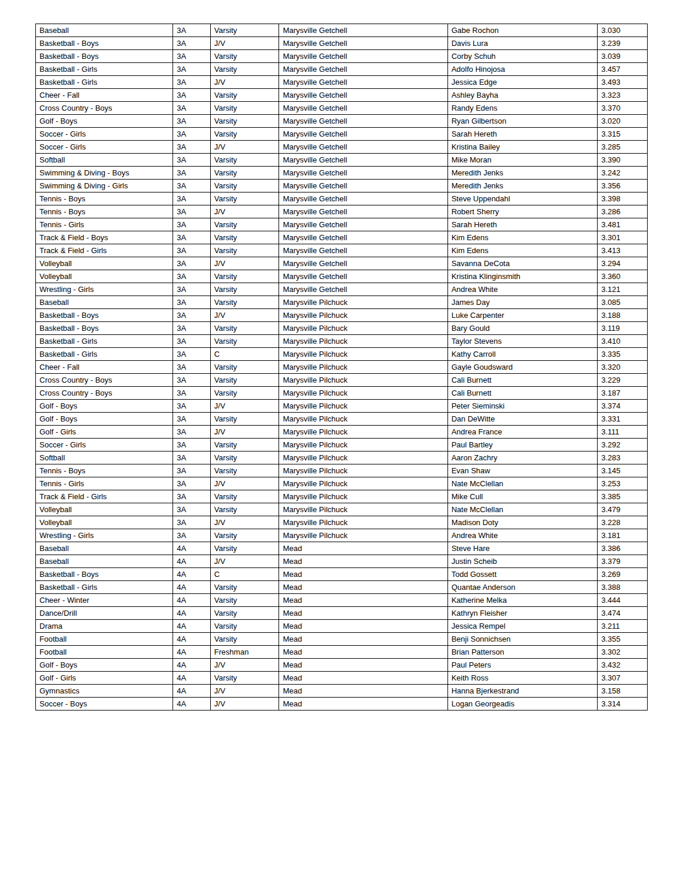| Baseball | 3A | Varsity | Marysville Getchell | Gabe Rochon | 3.030 |
| Basketball - Boys | 3A | J/V | Marysville Getchell | Davis Lura | 3.239 |
| Basketball - Boys | 3A | Varsity | Marysville Getchell | Corby Schuh | 3.039 |
| Basketball - Girls | 3A | Varsity | Marysville Getchell | Adolfo Hinojosa | 3.457 |
| Basketball - Girls | 3A | J/V | Marysville Getchell | Jessica Edge | 3.493 |
| Cheer - Fall | 3A | Varsity | Marysville Getchell | Ashley Bayha | 3.323 |
| Cross Country - Boys | 3A | Varsity | Marysville Getchell | Randy Edens | 3.370 |
| Golf - Boys | 3A | Varsity | Marysville Getchell | Ryan Gilbertson | 3.020 |
| Soccer - Girls | 3A | Varsity | Marysville Getchell | Sarah Hereth | 3.315 |
| Soccer - Girls | 3A | J/V | Marysville Getchell | Kristina Bailey | 3.285 |
| Softball | 3A | Varsity | Marysville Getchell | Mike Moran | 3.390 |
| Swimming & Diving - Boys | 3A | Varsity | Marysville Getchell | Meredith Jenks | 3.242 |
| Swimming & Diving - Girls | 3A | Varsity | Marysville Getchell | Meredith Jenks | 3.356 |
| Tennis - Boys | 3A | Varsity | Marysville Getchell | Steve Uppendahl | 3.398 |
| Tennis - Boys | 3A | J/V | Marysville Getchell | Robert Sherry | 3.286 |
| Tennis - Girls | 3A | Varsity | Marysville Getchell | Sarah Hereth | 3.481 |
| Track & Field - Boys | 3A | Varsity | Marysville Getchell | Kim Edens | 3.301 |
| Track & Field - Girls | 3A | Varsity | Marysville Getchell | Kim Edens | 3.413 |
| Volleyball | 3A | J/V | Marysville Getchell | Savanna DeCota | 3.294 |
| Volleyball | 3A | Varsity | Marysville Getchell | Kristina Klinginsmith | 3.360 |
| Wrestling - Girls | 3A | Varsity | Marysville Getchell | Andrea White | 3.121 |
| Baseball | 3A | Varsity | Marysville Pilchuck | James Day | 3.085 |
| Basketball - Boys | 3A | J/V | Marysville Pilchuck | Luke Carpenter | 3.188 |
| Basketball - Boys | 3A | Varsity | Marysville Pilchuck | Bary Gould | 3.119 |
| Basketball - Girls | 3A | Varsity | Marysville Pilchuck | Taylor Stevens | 3.410 |
| Basketball - Girls | 3A | C | Marysville Pilchuck | Kathy Carroll | 3.335 |
| Cheer - Fall | 3A | Varsity | Marysville Pilchuck | Gayle Goudsward | 3.320 |
| Cross Country - Boys | 3A | Varsity | Marysville Pilchuck | Cali Burnett | 3.229 |
| Cross Country - Boys | 3A | Varsity | Marysville Pilchuck | Cali Burnett | 3.187 |
| Golf - Boys | 3A | J/V | Marysville Pilchuck | Peter Sieminski | 3.374 |
| Golf - Boys | 3A | Varsity | Marysville Pilchuck | Dan DeWitte | 3.331 |
| Golf - Girls | 3A | J/V | Marysville Pilchuck | Andrea France | 3.111 |
| Soccer - Girls | 3A | Varsity | Marysville Pilchuck | Paul Bartley | 3.292 |
| Softball | 3A | Varsity | Marysville Pilchuck | Aaron Zachry | 3.283 |
| Tennis - Boys | 3A | Varsity | Marysville Pilchuck | Evan Shaw | 3.145 |
| Tennis - Girls | 3A | J/V | Marysville Pilchuck | Nate McClellan | 3.253 |
| Track & Field - Girls | 3A | Varsity | Marysville Pilchuck | Mike Cull | 3.385 |
| Volleyball | 3A | Varsity | Marysville Pilchuck | Nate McClellan | 3.479 |
| Volleyball | 3A | J/V | Marysville Pilchuck | Madison Doty | 3.228 |
| Wrestling - Girls | 3A | Varsity | Marysville Pilchuck | Andrea White | 3.181 |
| Baseball | 4A | Varsity | Mead | Steve Hare | 3.386 |
| Baseball | 4A | J/V | Mead | Justin Scheib | 3.379 |
| Basketball - Boys | 4A | C | Mead | Todd Gossett | 3.269 |
| Basketball - Girls | 4A | Varsity | Mead | Quantae Anderson | 3.388 |
| Cheer - Winter | 4A | Varsity | Mead | Katherine Melka | 3.444 |
| Dance/Drill | 4A | Varsity | Mead | Kathryn Fleisher | 3.474 |
| Drama | 4A | Varsity | Mead | Jessica Rempel | 3.211 |
| Football | 4A | Varsity | Mead | Benji Sonnichsen | 3.355 |
| Football | 4A | Freshman | Mead | Brian Patterson | 3.302 |
| Golf - Boys | 4A | J/V | Mead | Paul Peters | 3.432 |
| Golf - Girls | 4A | Varsity | Mead | Keith Ross | 3.307 |
| Gymnastics | 4A | J/V | Mead | Hanna Bjerkestrand | 3.158 |
| Soccer - Boys | 4A | J/V | Mead | Logan Georgeadis | 3.314 |